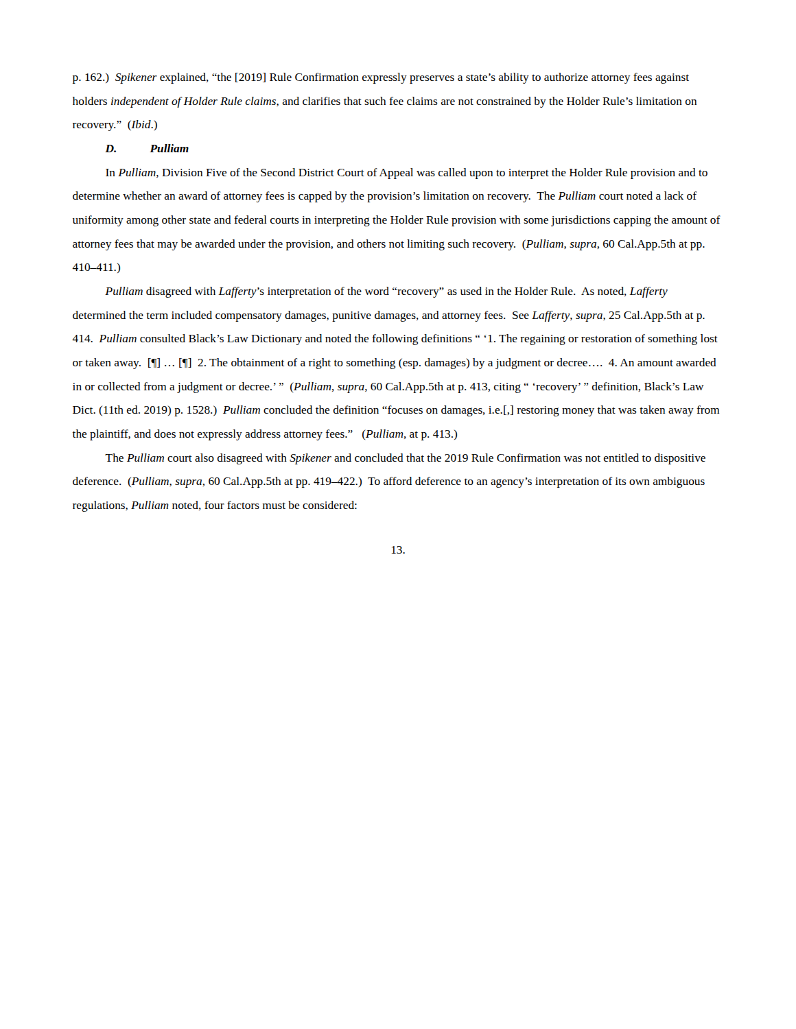p. 162.) Spikener explained, “the [2019] Rule Confirmation expressly preserves a state’s ability to authorize attorney fees against holders independent of Holder Rule claims, and clarifies that such fee claims are not constrained by the Holder Rule’s limitation on recovery.” (Ibid.)
D. Pulliam
In Pulliam, Division Five of the Second District Court of Appeal was called upon to interpret the Holder Rule provision and to determine whether an award of attorney fees is capped by the provision’s limitation on recovery. The Pulliam court noted a lack of uniformity among other state and federal courts in interpreting the Holder Rule provision with some jurisdictions capping the amount of attorney fees that may be awarded under the provision, and others not limiting such recovery. (Pulliam, supra, 60 Cal.App.5th at pp. 410–411.)
Pulliam disagreed with Lafferty’s interpretation of the word “recovery” as used in the Holder Rule. As noted, Lafferty determined the term included compensatory damages, punitive damages, and attorney fees. See Lafferty, supra, 25 Cal.App.5th at p. 414. Pulliam consulted Black’s Law Dictionary and noted the following definitions “ ‘1. The regaining or restoration of something lost or taken away. [¶] … [¶] 2. The obtainment of a right to something (esp. damages) by a judgment or decree…. 4. An amount awarded in or collected from a judgment or decree.’ ” (Pulliam, supra, 60 Cal.App.5th at p. 413, citing “ ‘recovery’ ” definition, Black’s Law Dict. (11th ed. 2019) p. 1528.) Pulliam concluded the definition “focuses on damages, i.e.[,] restoring money that was taken away from the plaintiff, and does not expressly address attorney fees.” (Pulliam, at p. 413.)
The Pulliam court also disagreed with Spikener and concluded that the 2019 Rule Confirmation was not entitled to dispositive deference. (Pulliam, supra, 60 Cal.App.5th at pp. 419–422.) To afford deference to an agency’s interpretation of its own ambiguous regulations, Pulliam noted, four factors must be considered:
13.